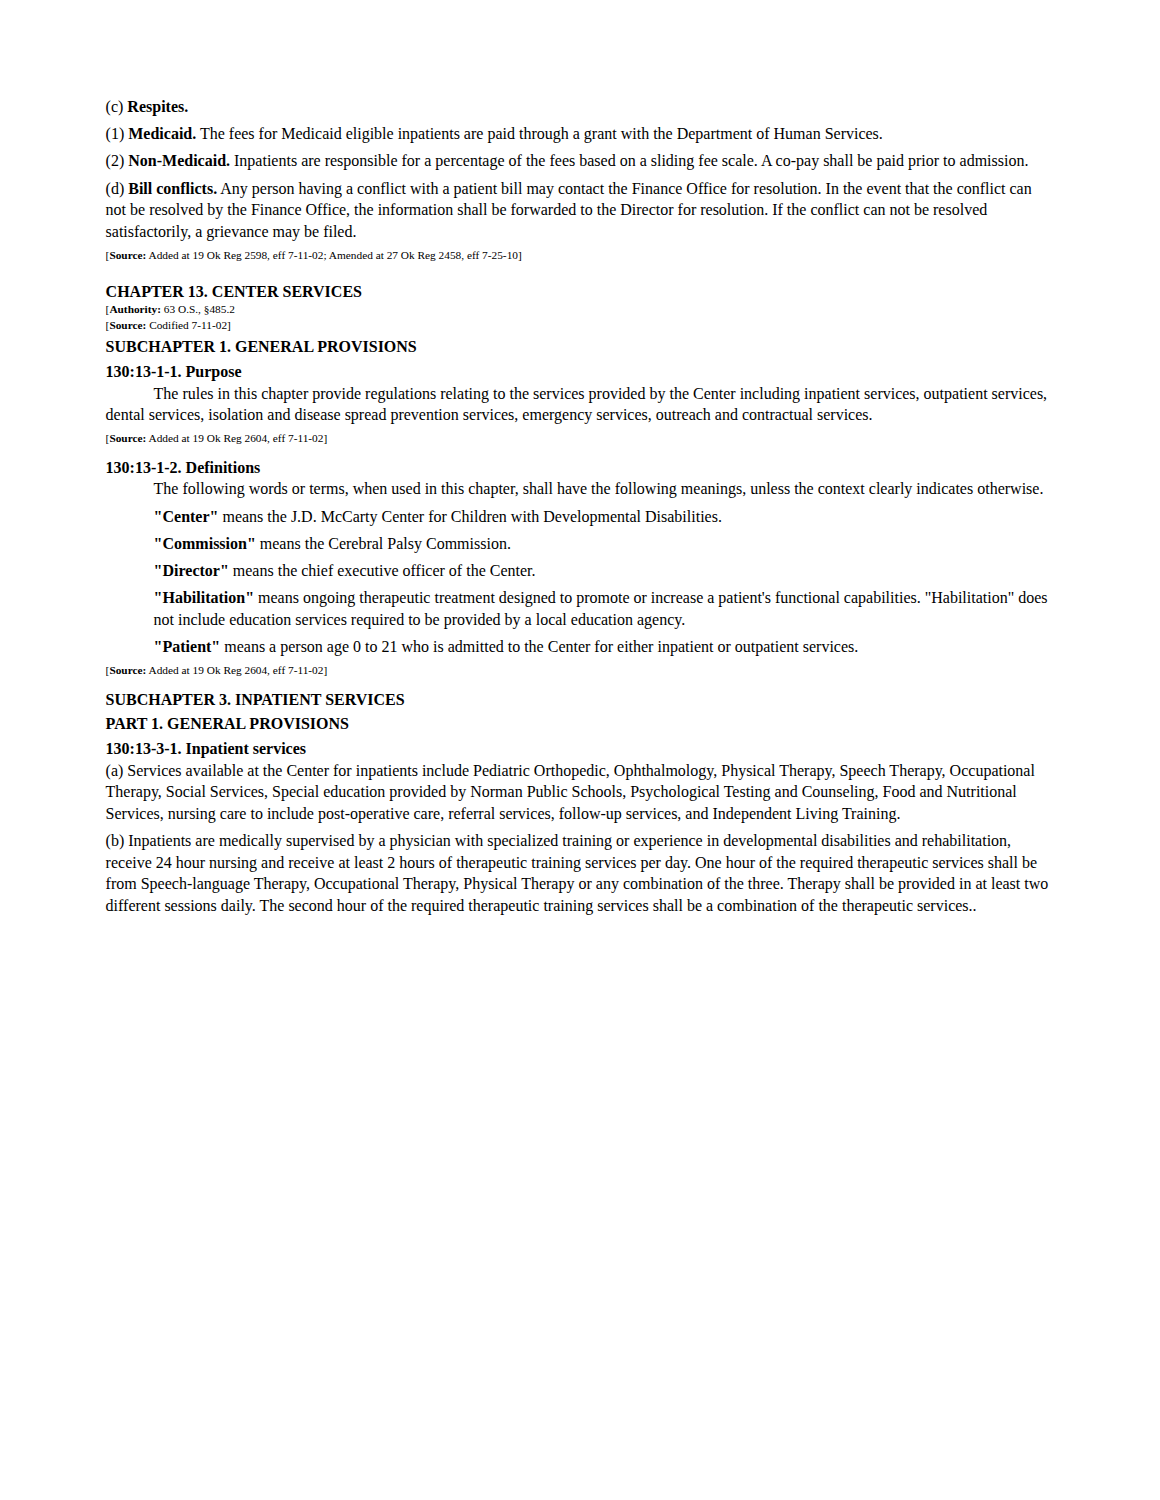(c) Respites.
(1) Medicaid. The fees for Medicaid eligible inpatients are paid through a grant with the Department of Human Services.
(2) Non-Medicaid. Inpatients are responsible for a percentage of the fees based on a sliding fee scale. A co-pay shall be paid prior to admission.
(d) Bill conflicts. Any person having a conflict with a patient bill may contact the Finance Office for resolution. In the event that the conflict can not be resolved by the Finance Office, the information shall be forwarded to the Director for resolution. If the conflict can not be resolved satisfactorily, a grievance may be filed.
[Source: Added at 19 Ok Reg 2598, eff 7-11-02; Amended at 27 Ok Reg 2458, eff 7-25-10]
CHAPTER 13. CENTER SERVICES
[Authority: 63 O.S., §485.2
[Source: Codified 7-11-02]
SUBCHAPTER 1. GENERAL PROVISIONS
130:13-1-1. Purpose
The rules in this chapter provide regulations relating to the services provided by the Center including inpatient services, outpatient services, dental services, isolation and disease spread prevention services, emergency services, outreach and contractual services.
[Source: Added at 19 Ok Reg 2604, eff 7-11-02]
130:13-1-2. Definitions
The following words or terms, when used in this chapter, shall have the following meanings, unless the context clearly indicates otherwise.
"Center" means the J.D. McCarty Center for Children with Developmental Disabilities.
"Commission" means the Cerebral Palsy Commission.
"Director" means the chief executive officer of the Center.
"Habilitation" means ongoing therapeutic treatment designed to promote or increase a patient's functional capabilities. "Habilitation" does not include education services required to be provided by a local education agency.
"Patient" means a person age 0 to 21 who is admitted to the Center for either inpatient or outpatient services.
[Source: Added at 19 Ok Reg 2604, eff 7-11-02]
SUBCHAPTER 3. INPATIENT SERVICES
PART 1. GENERAL PROVISIONS
130:13-3-1. Inpatient services
(a) Services available at the Center for inpatients include Pediatric Orthopedic, Ophthalmology, Physical Therapy, Speech Therapy, Occupational Therapy, Social Services, Special education provided by Norman Public Schools, Psychological Testing and Counseling, Food and Nutritional Services, nursing care to include post-operative care, referral services, follow-up services, and Independent Living Training.
(b) Inpatients are medically supervised by a physician with specialized training or experience in developmental disabilities and rehabilitation, receive 24 hour nursing and receive at least 2 hours of therapeutic training services per day. One hour of the required therapeutic services shall be from Speech-language Therapy, Occupational Therapy, Physical Therapy or any combination of the three. Therapy shall be provided in at least two different sessions daily. The second hour of the required therapeutic training services shall be a combination of the therapeutic services..